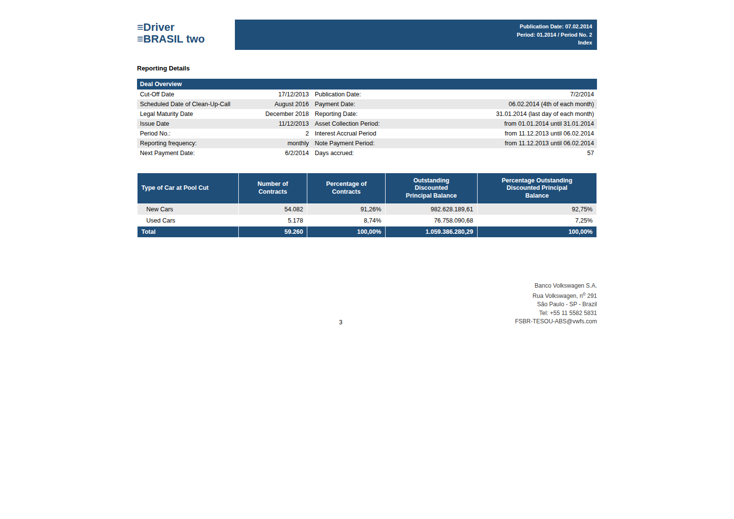≡Driver
≡BRASIL two
Publication Date: 07.02.2014
Period: 01.2014 / Period No. 2
Index
Reporting Details
| Deal Overview |
| Cut-Off Date | 17/12/2013 | Publication Date: | 7/2/2014 |
| Scheduled Date of Clean-Up-Call | August 2016 | Payment Date: | 06.02.2014 (4th of each month) |
| Legal Maturity Date | December 2018 | Reporting Date: | 31.01.2014 (last day of each month) |
| Issue Date | 11/12/2013 | Asset Collection Period: | from 01.01.2014 until 31.01.2014 |
| Period No.: | 2 | Interest Accrual Period | from 11.12.2013 until 06.02.2014 |
| Reporting frequency: | monthly | Note Payment Period: | from 11.12.2013 until 06.02.2014 |
| Next Payment Date: | 6/2/2014 | Days accrued: | 57 |
| Type of Car at Pool Cut | Number of Contracts | Percentage of Contracts | Outstanding Discounted Principal Balance | Percentage Outstanding Discounted Principal Balance |
| --- | --- | --- | --- | --- |
| New Cars | 54.082 | 91,26% | 982.628.189,61 | 92,75% |
| Used Cars | 5.178 | 8,74% | 76.758.090,68 | 7,25% |
| Total | 59.260 | 100,00% | 1.059.386.280,29 | 100,00% |
3
Banco Volkswagen S.A.
Rua Volkswagen, no 291
São Paulo - SP - Brazil
Tel: +55 11 5582 5831
FSBR-TESOU-ABS@vwfs.com